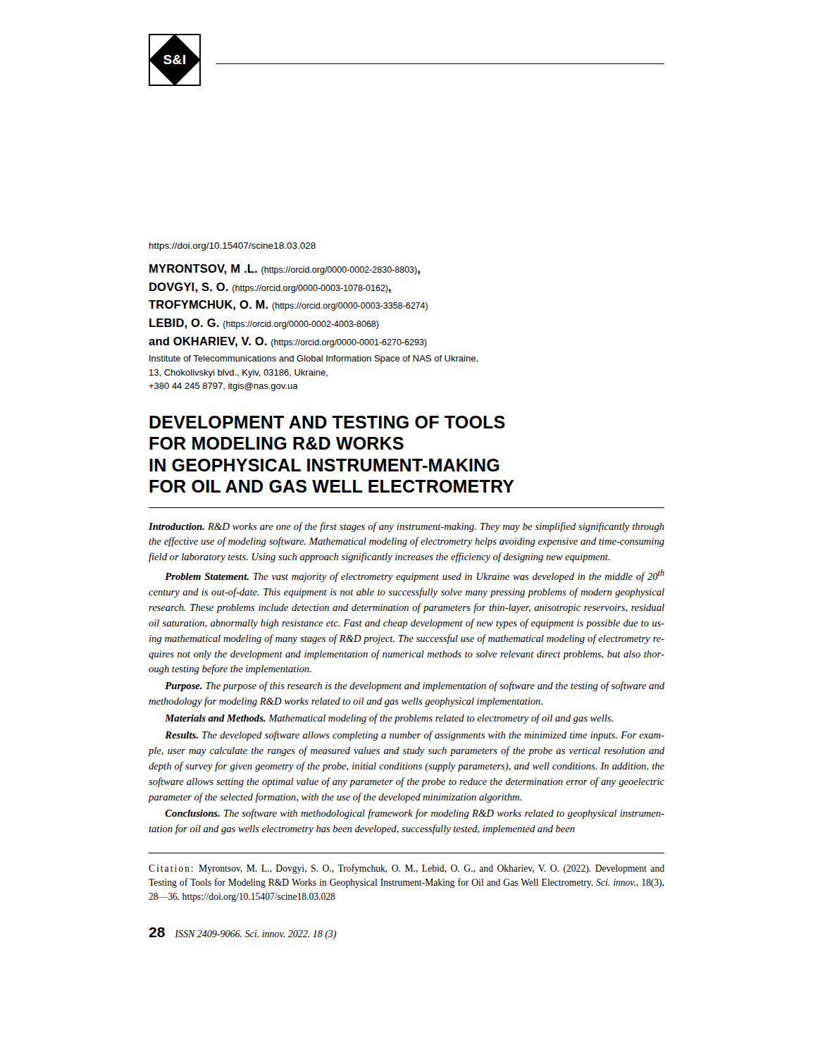S&I
https://doi.org/10.15407/scine18.03.028
MYRONTSOV, M .L. (https://orcid.org/0000-0002-2830-8803),
DOVGYI, S. O. (https://orcid.org/0000-0003-1078-0162),
TROFYMCHUK, O. M. (https://orcid.org/0000-0003-3358-6274)
LEBID, O. G. (https://orcid.org/0000-0002-4003-8068)
and OKHARIEV, V. O. (https://orcid.org/0000-0001-6270-6293)
Institute of Telecommunications and Global Information Space of NAS of Ukraine,
13, Chokolivskyi blvd., Kyiv, 03186, Ukraine,
+380 44 245 8797, itgis@nas.gov.ua
Development and Testing of Tools
for Modeling R&D Works
in Geophysical Instrument-Making
for Oil and Gas Well Electrometry
Introduction. R&D works are one of the first stages of any instrument-making. They may be simplified significantly through the effective use of modeling software. Mathematical modeling of electrometry helps avoiding expensive and time-consuming field or laboratory tests. Using such approach significantly increases the efficiency of designing new equipment.
Problem Statement. The vast majority of electrometry equipment used in Ukraine was developed in the middle of 20th century and is out-of-date. This equipment is not able to successfully solve many pressing problems of modern geophysical research. These problems include detection and determination of parameters for thin-layer, anisotropic reservoirs, residual oil saturation, abnormally high resistance etc. Fast and cheap development of new types of equipment is possible due to using mathematical modeling of many stages of R&D project. The successful use of mathematical modeling of electrometry requires not only the development and implementation of numerical methods to solve relevant direct problems, but also thorough testing before the implementation.
Purpose. The purpose of this research is the development and implementation of software and the testing of software and methodology for modeling R&D works related to oil and gas wells geophysical implementation.
Materials and Methods. Mathematical modeling of the problems related to electrometry of oil and gas wells.
Results. The developed software allows completing a number of assignments with the minimized time inputs. For example, user may calculate the ranges of measured values and study such parameters of the probe as vertical resolution and depth of survey for given geometry of the probe, initial conditions (supply parameters), and well conditions. In addition, the software allows setting the optimal value of any parameter of the probe to reduce the determination error of any geoelectric parameter of the selected formation, with the use of the developed minimization algorithm.
Conclusions. The software with methodological framework for modeling R&D works related to geophysical instrumentation for oil and gas wells electrometry has been developed, successfully tested, implemented and been
Citation: Myrontsov, M. L., Dovgyi, S. O., Trofymchuk, O. M., Lebid, O. G., and Okhariev, V. O. (2022). Development and Testing of Tools for Modeling R&D Works in Geophysical Instrument-Making for Oil and Gas Well Electrometry. Sci. innov., 18(3), 28—36. https://doi.org/10.15407/scine18.03.028
28
ISSN 2409-9066. Sci. innov. 2022. 18 (3)